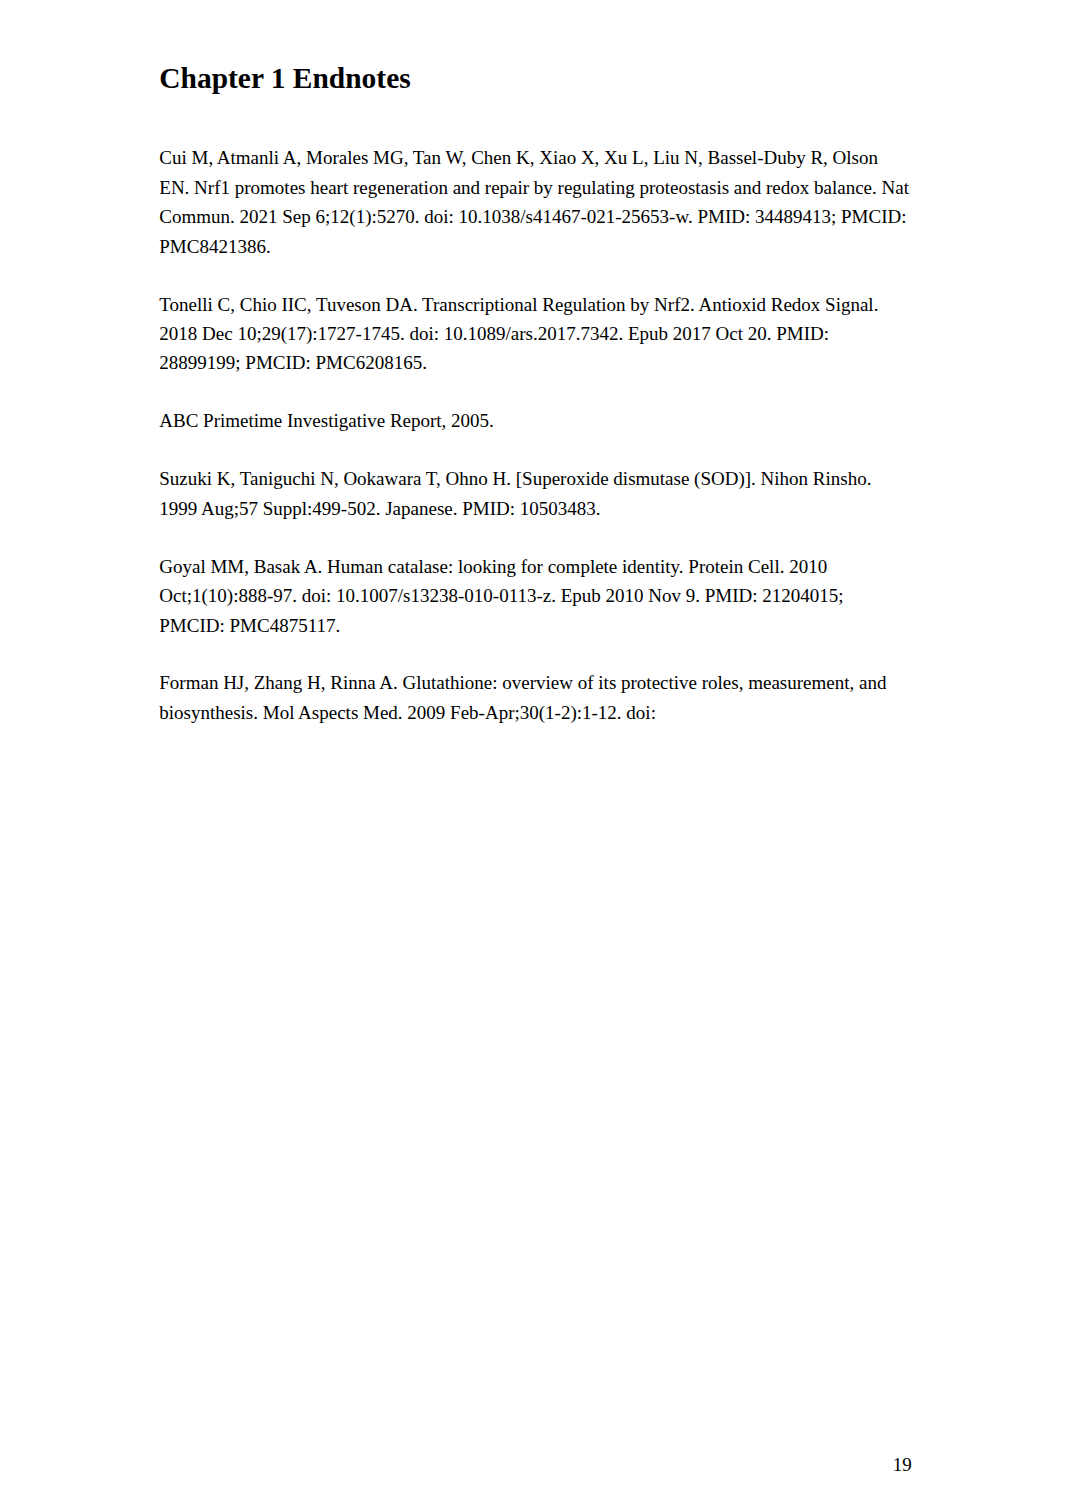Chapter 1 Endnotes
Cui M, Atmanli A, Morales MG, Tan W, Chen K, Xiao X, Xu L, Liu N, Bassel-Duby R, Olson EN. Nrf1 promotes heart regeneration and repair by regulating proteostasis and redox balance. Nat Commun. 2021 Sep 6;12(1):5270. doi: 10.1038/s41467-021-25653-w. PMID: 34489413; PMCID: PMC8421386.
Tonelli C, Chio IIC, Tuveson DA. Transcriptional Regulation by Nrf2. Antioxid Redox Signal. 2018 Dec 10;29(17):1727-1745. doi: 10.1089/ars.2017.7342. Epub 2017 Oct 20. PMID: 28899199; PMCID: PMC6208165.
ABC Primetime Investigative Report, 2005.
Suzuki K, Taniguchi N, Ookawara T, Ohno H. [Superoxide dismutase (SOD)]. Nihon Rinsho. 1999 Aug;57 Suppl:499-502. Japanese. PMID: 10503483.
Goyal MM, Basak A. Human catalase: looking for complete identity. Protein Cell. 2010 Oct;1(10):888-97. doi: 10.1007/s13238-010-0113-z. Epub 2010 Nov 9. PMID: 21204015; PMCID: PMC4875117.
Forman HJ, Zhang H, Rinna A. Glutathione: overview of its protective roles, measurement, and biosynthesis. Mol Aspects Med. 2009 Feb-Apr;30(1-2):1-12. doi:
19